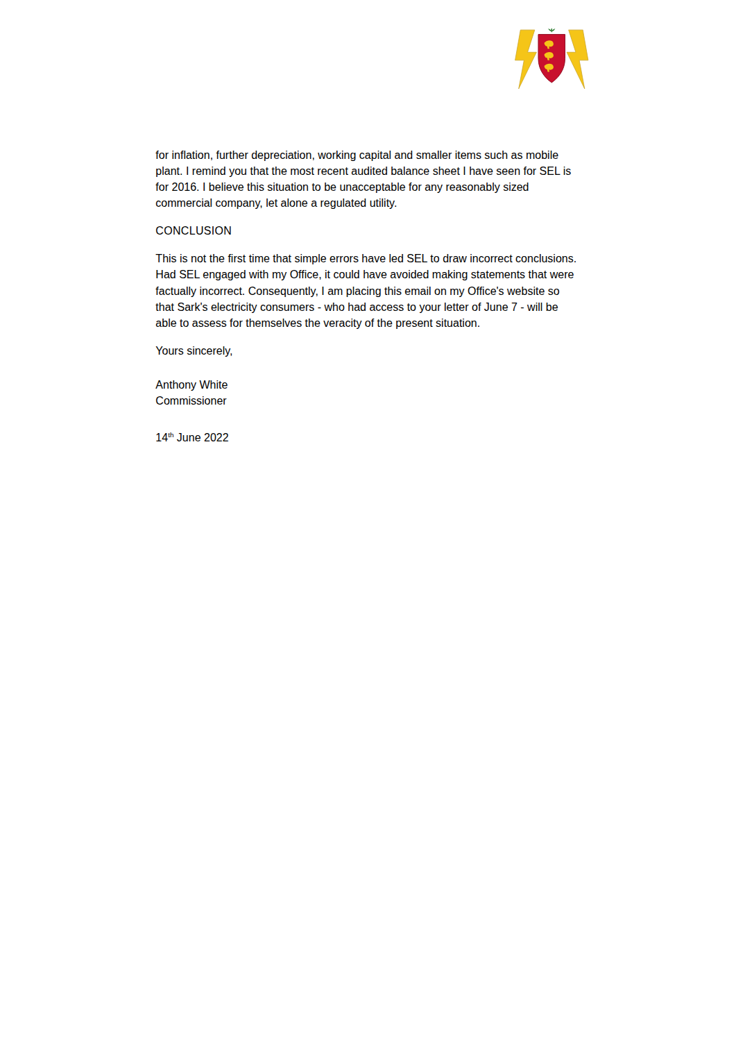for inflation, further depreciation, working capital and smaller items such as mobile plant. I remind you that the most recent audited balance sheet I have seen for SEL is for 2016. I believe this situation to be unacceptable for any reasonably sized commercial company, let alone a regulated utility.
CONCLUSION
This is not the first time that simple errors have led SEL to draw incorrect conclusions. Had SEL engaged with my Office, it could have avoided making statements that were factually incorrect. Consequently, I am placing this email on my Office's website so that Sark's electricity consumers - who had access to your letter of June 7 - will be able to assess for themselves the veracity of the present situation.
Yours sincerely,
Anthony White Commissioner
14th June 2022